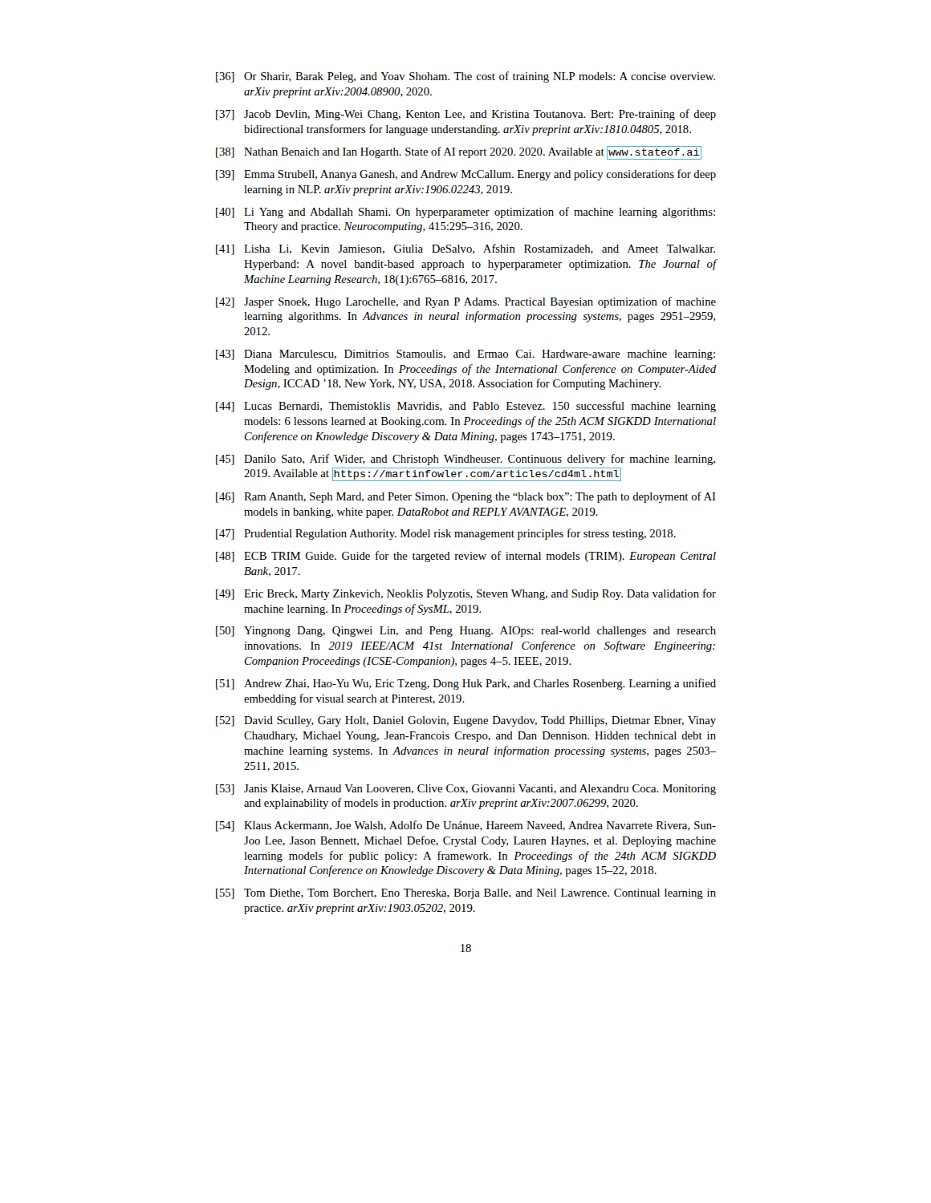[36] Or Sharir, Barak Peleg, and Yoav Shoham. The cost of training NLP models: A concise overview. arXiv preprint arXiv:2004.08900, 2020.
[37] Jacob Devlin, Ming-Wei Chang, Kenton Lee, and Kristina Toutanova. Bert: Pre-training of deep bidirectional transformers for language understanding. arXiv preprint arXiv:1810.04805, 2018.
[38] Nathan Benaich and Ian Hogarth. State of AI report 2020. 2020. Available at www.stateof.ai
[39] Emma Strubell, Ananya Ganesh, and Andrew McCallum. Energy and policy considerations for deep learning in NLP. arXiv preprint arXiv:1906.02243, 2019.
[40] Li Yang and Abdallah Shami. On hyperparameter optimization of machine learning algorithms: Theory and practice. Neurocomputing, 415:295–316, 2020.
[41] Lisha Li, Kevin Jamieson, Giulia DeSalvo, Afshin Rostamizadeh, and Ameet Talwalkar. Hyperband: A novel bandit-based approach to hyperparameter optimization. The Journal of Machine Learning Research, 18(1):6765–6816, 2017.
[42] Jasper Snoek, Hugo Larochelle, and Ryan P Adams. Practical Bayesian optimization of machine learning algorithms. In Advances in neural information processing systems, pages 2951–2959, 2012.
[43] Diana Marculescu, Dimitrios Stamoulis, and Ermao Cai. Hardware-aware machine learning: Modeling and optimization. In Proceedings of the International Conference on Computer-Aided Design, ICCAD ’18, New York, NY, USA, 2018. Association for Computing Machinery.
[44] Lucas Bernardi, Themistoklis Mavridis, and Pablo Estevez. 150 successful machine learning models: 6 lessons learned at Booking.com. In Proceedings of the 25th ACM SIGKDD International Conference on Knowledge Discovery & Data Mining, pages 1743–1751, 2019.
[45] Danilo Sato, Arif Wider, and Christoph Windheuser. Continuous delivery for machine learning, 2019. Available at https://martinfowler.com/articles/cd4ml.html
[46] Ram Ananth, Seph Mard, and Peter Simon. Opening the “black box”: The path to deployment of AI models in banking, white paper. DataRobot and REPLY AVANTAGE, 2019.
[47] Prudential Regulation Authority. Model risk management principles for stress testing, 2018.
[48] ECB TRIM Guide. Guide for the targeted review of internal models (TRIM). European Central Bank, 2017.
[49] Eric Breck, Marty Zinkevich, Neoklis Polyzotis, Steven Whang, and Sudip Roy. Data validation for machine learning. In Proceedings of SysML, 2019.
[50] Yingnong Dang, Qingwei Lin, and Peng Huang. AIOps: real-world challenges and research innovations. In 2019 IEEE/ACM 41st International Conference on Software Engineering: Companion Proceedings (ICSE-Companion), pages 4–5. IEEE, 2019.
[51] Andrew Zhai, Hao-Yu Wu, Eric Tzeng, Dong Huk Park, and Charles Rosenberg. Learning a unified embedding for visual search at Pinterest, 2019.
[52] David Sculley, Gary Holt, Daniel Golovin, Eugene Davydov, Todd Phillips, Dietmar Ebner, Vinay Chaudhary, Michael Young, Jean-Francois Crespo, and Dan Dennison. Hidden technical debt in machine learning systems. In Advances in neural information processing systems, pages 2503–2511, 2015.
[53] Janis Klaise, Arnaud Van Looveren, Clive Cox, Giovanni Vacanti, and Alexandru Coca. Monitoring and explainability of models in production. arXiv preprint arXiv:2007.06299, 2020.
[54] Klaus Ackermann, Joe Walsh, Adolfo De Unánue, Hareem Naveed, Andrea Navarrete Rivera, Sun-Joo Lee, Jason Bennett, Michael Defoe, Crystal Cody, Lauren Haynes, et al. Deploying machine learning models for public policy: A framework. In Proceedings of the 24th ACM SIGKDD International Conference on Knowledge Discovery & Data Mining, pages 15–22, 2018.
[55] Tom Diethe, Tom Borchert, Eno Thereska, Borja Balle, and Neil Lawrence. Continual learning in practice. arXiv preprint arXiv:1903.05202, 2019.
18